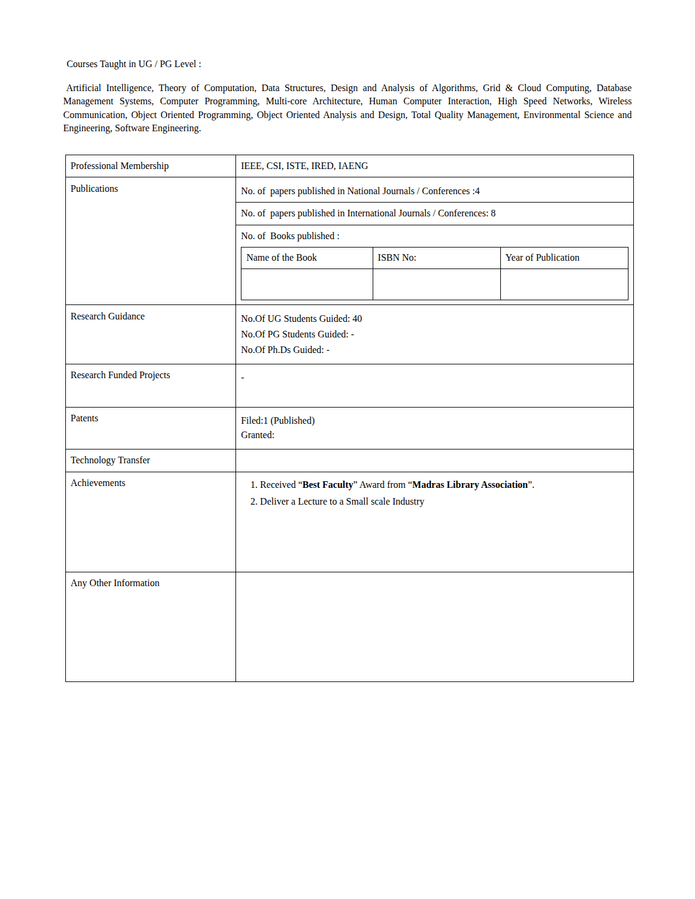Courses Taught in UG / PG Level :
Artificial Intelligence, Theory of Computation, Data Structures, Design and Analysis of Algorithms, Grid & Cloud Computing, Database Management Systems, Computer Programming, Multi-core Architecture, Human Computer Interaction, High Speed Networks, Wireless Communication, Object Oriented Programming, Object Oriented Analysis and Design, Total Quality Management, Environmental Science and Engineering, Software Engineering.
| Professional Membership | IEEE, CSI, ISTE, IRED, IAENG |
| Publications | No. of papers published in National Journals / Conferences :4 No. of papers published in International Journals / Conferences: 8 No. of Books published : / Name of the Book / ISBN No: / Year of Publication / |
| Research Guidance | No.Of UG Students Guided: 40 No.Of PG Students Guided: - No.Of Ph.Ds Guided: - |
| Research Funded Projects | - |
| Patents | Filed:1 (Published) Granted: |
| Technology Transfer | |
| Achievements | Received “ Best Faculty ” Award from “ Madras Library Association ”. Deliver a Lecture to a Small scale Industry |
| Any Other Information | |